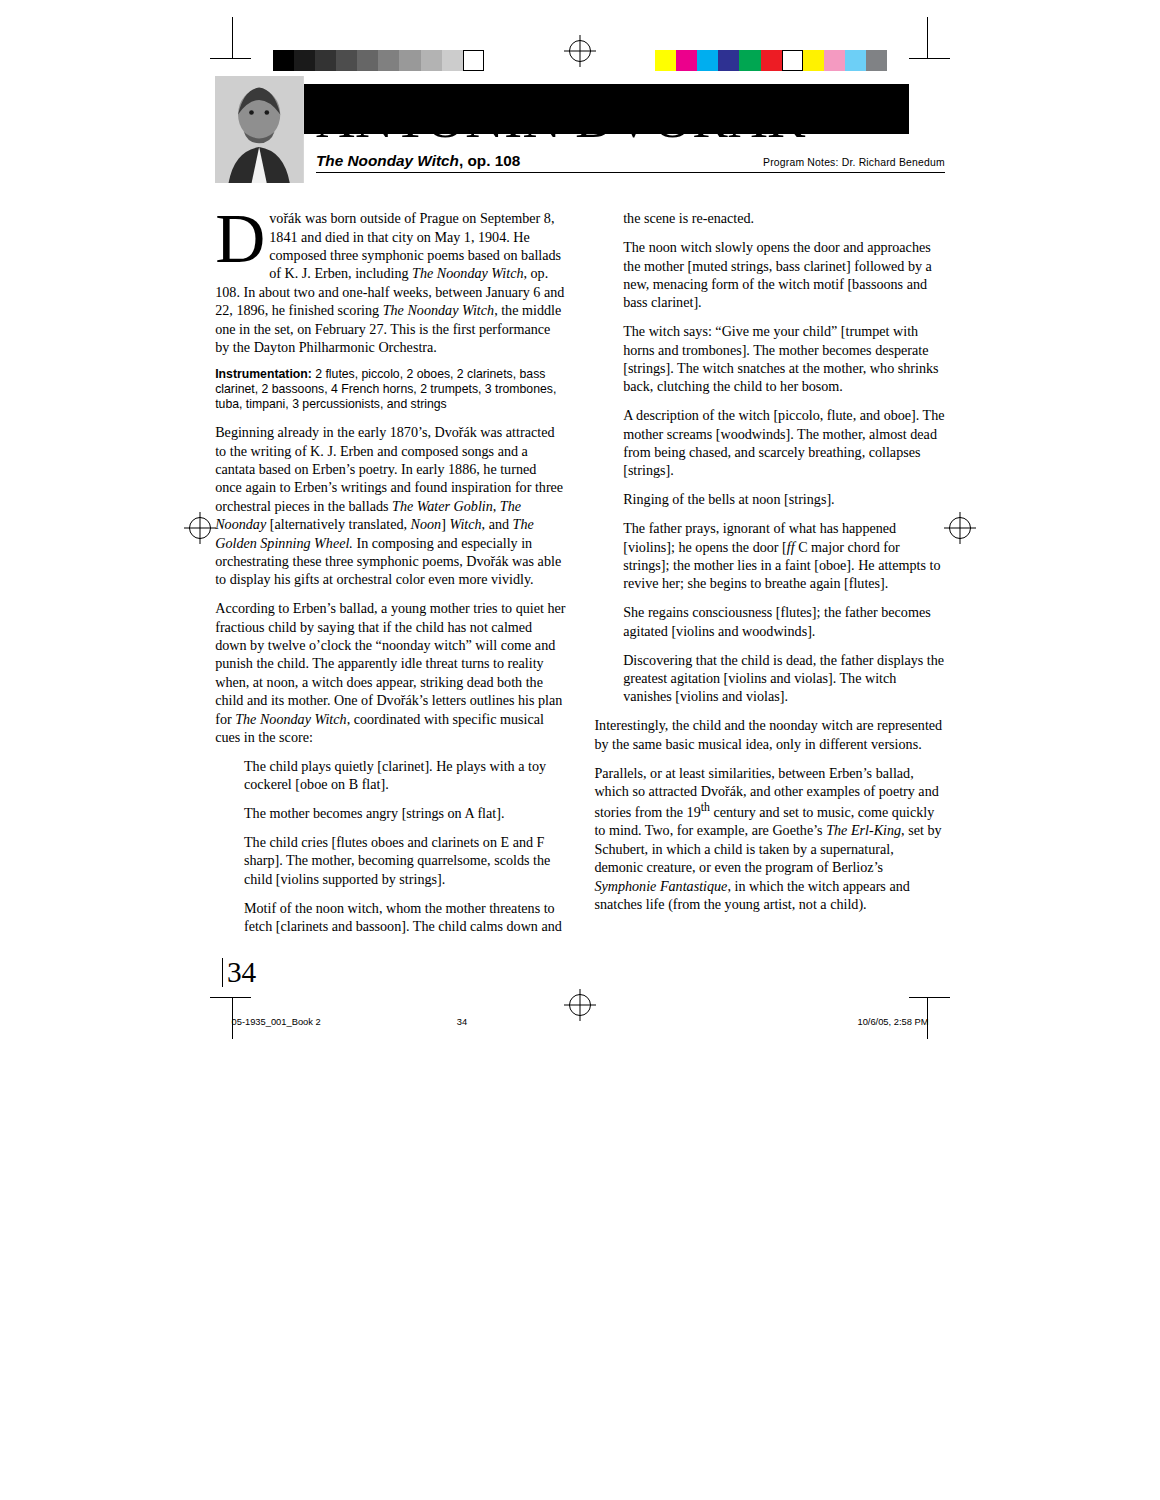ANTONÍN DVOŘÁK
The Noonday Witch, op. 108 Program Notes: Dr. Richard Benedum
Dvořák was born outside of Prague on September 8, 1841 and died in that city on May 1, 1904. He composed three symphonic poems based on ballads of K. J. Erben, including The Noonday Witch, op. 108. In about two and one-half weeks, between January 6 and 22, 1896, he finished scoring The Noonday Witch, the middle one in the set, on February 27. This is the first performance by the Dayton Philharmonic Orchestra.
Instrumentation: 2 flutes, piccolo, 2 oboes, 2 clarinets, bass clarinet, 2 bassoons, 4 French horns, 2 trumpets, 3 trombones, tuba, timpani, 3 percussionists, and strings
Beginning already in the early 1870’s, Dvořák was attracted to the writing of K. J. Erben and composed songs and a cantata based on Erben’s poetry. In early 1886, he turned once again to Erben’s writings and found inspiration for three orchestral pieces in the ballads The Water Goblin, The Noonday [alternatively translated, Noon] Witch, and The Golden Spinning Wheel. In composing and especially in orchestrating these three symphonic poems, Dvořák was able to display his gifts at orchestral color even more vividly.
According to Erben’s ballad, a young mother tries to quiet her fractious child by saying that if the child has not calmed down by twelve o’clock the “noonday witch” will come and punish the child. The apparently idle threat turns to reality when, at noon, a witch does appear, striking dead both the child and its mother. One of Dvořák’s letters outlines his plan for The Noonday Witch, coordinated with specific musical cues in the score:
The child plays quietly [clarinet]. He plays with a toy cockerel [oboe on B flat].
The mother becomes angry [strings on A flat].
The child cries [flutes oboes and clarinets on E and F sharp]. The mother, becoming quarrelsome, scolds the child [violins supported by strings].
Motif of the noon witch, whom the mother threatens to fetch [clarinets and bassoon]. The child calms down and the scene is re-enacted.
The noon witch slowly opens the door and approaches the mother [muted strings, bass clarinet] followed by a new, menacing form of the witch motif [bassoons and bass clarinet].
The witch says: “Give me your child” [trumpet with horns and trombones]. The mother becomes desperate [strings]. The witch snatches at the mother, who shrinks back, clutching the child to her bosom.
A description of the witch [piccolo, flute, and oboe]. The mother screams [woodwinds]. The mother, almost dead from being chased, and scarcely breathing, collapses [strings].
Ringing of the bells at noon [strings].
The father prays, ignorant of what has happened [violins]; he opens the door [ff C major chord for strings]; the mother lies in a faint [oboe]. He attempts to revive her; she begins to breathe again [flutes].
She regains consciousness [flutes]; the father becomes agitated [violins and woodwinds].
Discovering that the child is dead, the father displays the greatest agitation [violins and violas]. The witch vanishes [violins and violas].
Interestingly, the child and the noonday witch are represented by the same basic musical idea, only in different versions.
Parallels, or at least similarities, between Erben’s ballad, which so attracted Dvořák, and other examples of poetry and stories from the 19th century and set to music, come quickly to mind. Two, for example, are Goethe’s The Erl-King, set by Schubert, in which a child is taken by a supernatural, demonic creature, or even the program of Berlioz’s Symphonie Fantastique, in which the witch appears and snatches life (from the young artist, not a child).
34
05-1935_001_Book 2 34 10/6/05, 2:58 PM